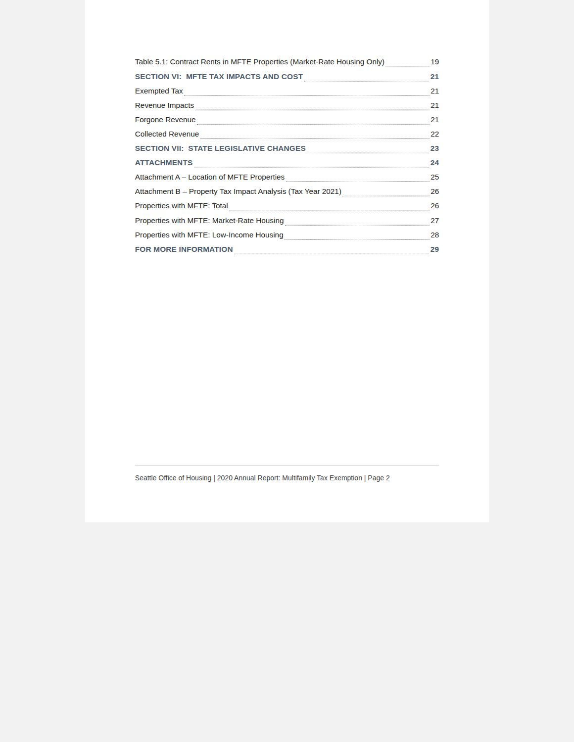Table 5.1: Contract Rents in MFTE Properties (Market-Rate Housing Only) 19
Section VI: MFTE Tax Impacts and Cost 21
Exempted Tax 21
Revenue Impacts 21
Forgone Revenue 21
Collected Revenue 22
Section VII: State Legislative Changes 23
Attachments 24
Attachment A – Location of MFTE Properties 25
Attachment B – Property Tax Impact Analysis (Tax Year 2021) 26
Properties with MFTE: Total 26
Properties with MFTE: Market-Rate Housing 27
Properties with MFTE: Low-Income Housing 28
For More Information 29
Seattle Office of Housing | 2020 Annual Report: Multifamily Tax Exemption | Page 2